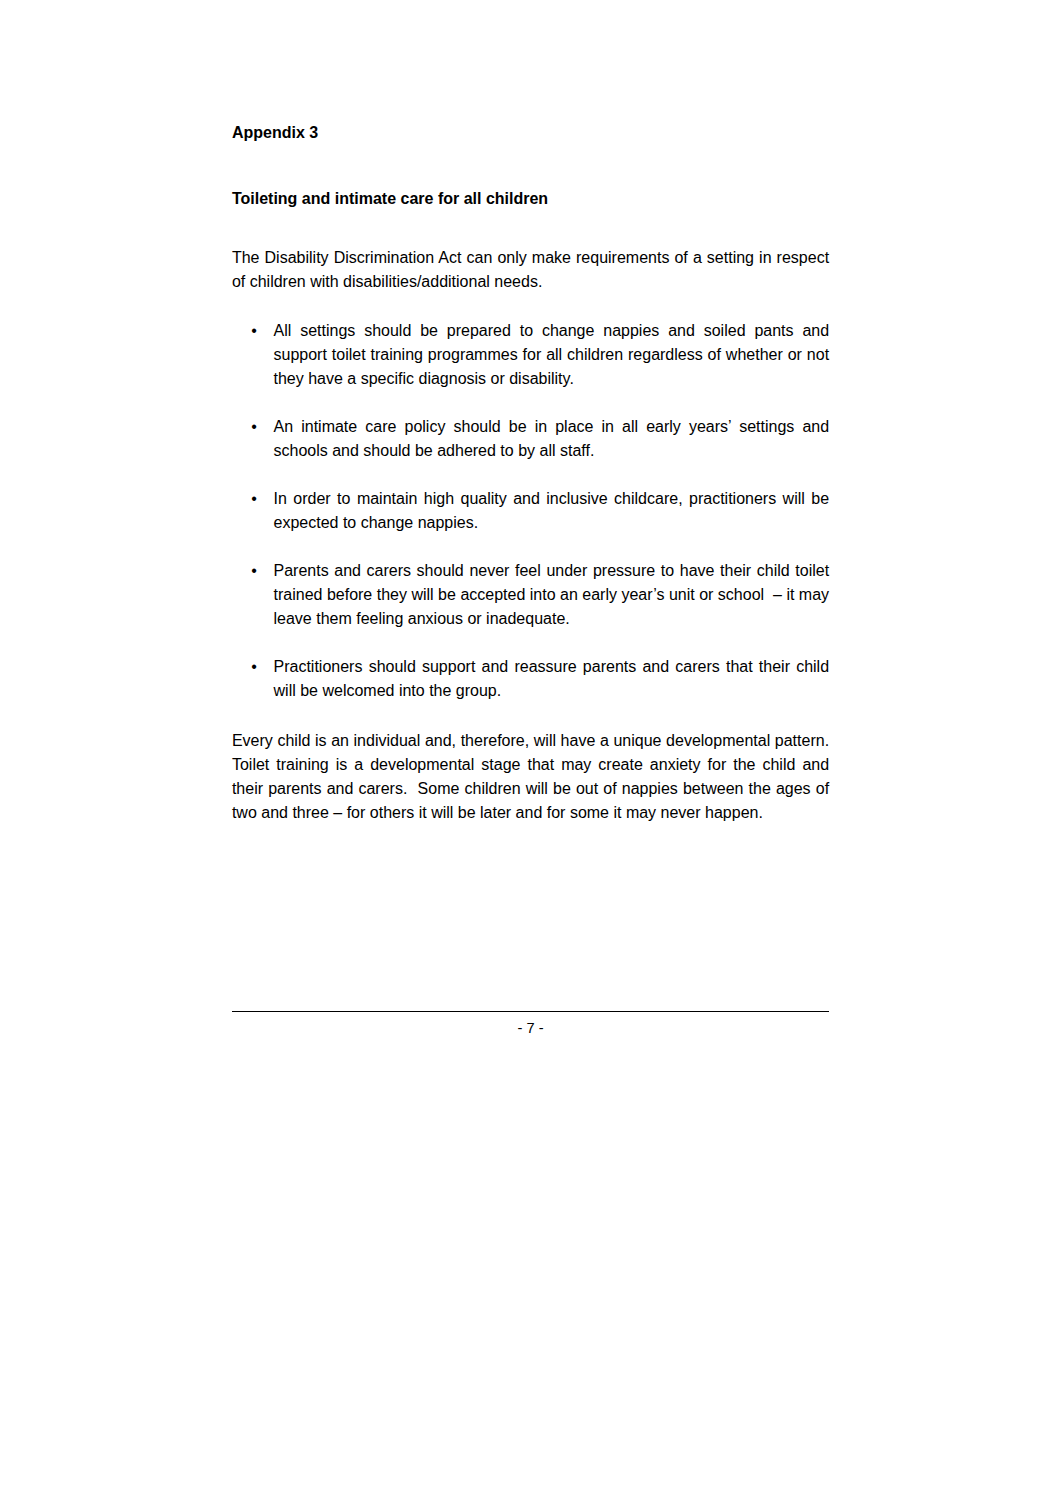Appendix 3
Toileting and intimate care for all children
The Disability Discrimination Act can only make requirements of a setting in respect of children with disabilities/additional needs.
All settings should be prepared to change nappies and soiled pants and support toilet training programmes for all children regardless of whether or not they have a specific diagnosis or disability.
An intimate care policy should be in place in all early years’ settings and schools and should be adhered to by all staff.
In order to maintain high quality and inclusive childcare, practitioners will be expected to change nappies.
Parents and carers should never feel under pressure to have their child toilet trained before they will be accepted into an early year’s unit or school – it may leave them feeling anxious or inadequate.
Practitioners should support and reassure parents and carers that their child will be welcomed into the group.
Every child is an individual and, therefore, will have a unique developmental pattern. Toilet training is a developmental stage that may create anxiety for the child and their parents and carers. Some children will be out of nappies between the ages of two and three – for others it will be later and for some it may never happen.
- 7 -